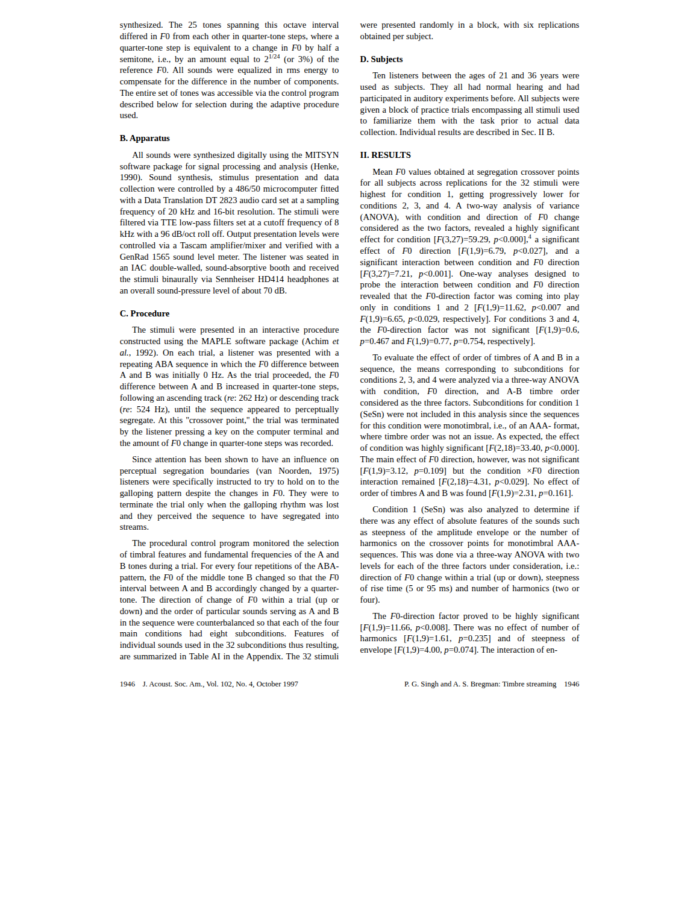synthesized. The 25 tones spanning this octave interval differed in F0 from each other in quarter-tone steps, where a quarter-tone step is equivalent to a change in F0 by half a semitone, i.e., by an amount equal to 21/24 (or 3%) of the reference F0. All sounds were equalized in rms energy to compensate for the difference in the number of components. The entire set of tones was accessible via the control program described below for selection during the adaptive procedure used.
B. Apparatus
All sounds were synthesized digitally using the MITSYN software package for signal processing and analysis (Henke, 1990). Sound synthesis, stimulus presentation and data collection were controlled by a 486/50 microcomputer fitted with a Data Translation DT 2823 audio card set at a sampling frequency of 20 kHz and 16-bit resolution. The stimuli were filtered via TTE low-pass filters set at a cutoff frequency of 8 kHz with a 96 dB/oct roll off. Output presentation levels were controlled via a Tascam amplifier/mixer and verified with a GenRad 1565 sound level meter. The listener was seated in an IAC double-walled, sound-absorptive booth and received the stimuli binaurally via Sennheiser HD414 headphones at an overall sound-pressure level of about 70 dB.
C. Procedure
The stimuli were presented in an interactive procedure constructed using the MAPLE software package (Achim et al., 1992). On each trial, a listener was presented with a repeating ABA sequence in which the F0 difference between A and B was initially 0 Hz. As the trial proceeded, the F0 difference between A and B increased in quarter-tone steps, following an ascending track (re: 262 Hz) or descending track (re: 524 Hz), until the sequence appeared to perceptually segregate. At this ''crossover point,'' the trial was terminated by the listener pressing a key on the computer terminal and the amount of F0 change in quarter-tone steps was recorded.
Since attention has been shown to have an influence on perceptual segregation boundaries (van Noorden, 1975) listeners were specifically instructed to try to hold on to the galloping pattern despite the changes in F0. They were to terminate the trial only when the galloping rhythm was lost and they perceived the sequence to have segregated into streams.
The procedural control program monitored the selection of timbral features and fundamental frequencies of the A and B tones during a trial. For every four repetitions of the ABA-pattern, the F0 of the middle tone B changed so that the F0 interval between A and B accordingly changed by a quarter-tone. The direction of change of F0 within a trial (up or down) and the order of particular sounds serving as A and B in the sequence were counterbalanced so that each of the four main conditions had eight subconditions. Features of individual sounds used in the 32 subconditions thus resulting, are summarized in Table AI in the Appendix. The 32 stimuli were presented randomly in a block, with six replications obtained per subject.
D. Subjects
Ten listeners between the ages of 21 and 36 years were used as subjects. They all had normal hearing and had participated in auditory experiments before. All subjects were given a block of practice trials encompassing all stimuli used to familiarize them with the task prior to actual data collection. Individual results are described in Sec. II B.
II. RESULTS
Mean F0 values obtained at segregation crossover points for all subjects across replications for the 32 stimuli were highest for condition 1, getting progressively lower for conditions 2, 3, and 4. A two-way analysis of variance (ANOVA), with condition and direction of F0 change considered as the two factors, revealed a highly significant effect for condition [F(3,27)=59.29, p<0.000],4 a significant effect of F0 direction [F(1,9)=6.79, p<0.027], and a significant interaction between condition and F0 direction [F(3,27)=7.21, p<0.001]. One-way analyses designed to probe the interaction between condition and F0 direction revealed that the F0-direction factor was coming into play only in conditions 1 and 2 [F(1,9)=11.62, p<0.007 and F(1,9)=6.65, p<0.029, respectively]. For conditions 3 and 4, the F0-direction factor was not significant [F(1,9)=0.6, p=0.467 and F(1,9)=0.77, p=0.754, respectively].
To evaluate the effect of order of timbres of A and B in a sequence, the means corresponding to subconditions for conditions 2, 3, and 4 were analyzed via a three-way ANOVA with condition, F0 direction, and A-B timbre order considered as the three factors. Subconditions for condition 1 (SeSn) were not included in this analysis since the sequences for this condition were monotimbral, i.e., of an AAA- format, where timbre order was not an issue. As expected, the effect of condition was highly significant [F(2,18)=33.40, p<0.000]. The main effect of F0 direction, however, was not significant [F(1,9)=3.12, p=0.109] but the condition ×F0 direction interaction remained [F(2,18)=4.31, p<0.029]. No effect of order of timbres A and B was found [F(1,9)=2.31, p=0.161].
Condition 1 (SeSn) was also analyzed to determine if there was any effect of absolute features of the sounds such as steepness of the amplitude envelope or the number of harmonics on the crossover points for monotimbral AAA-sequences. This was done via a three-way ANOVA with two levels for each of the three factors under consideration, i.e.: direction of F0 change within a trial (up or down), steepness of rise time (5 or 95 ms) and number of harmonics (two or four).
The F0-direction factor proved to be highly significant [F(1,9)=11.66, p<0.008]. There was no effect of number of harmonics [F(1,9)=1.61, p=0.235] and of steepness of envelope [F(1,9)=4.00, p=0.074]. The interaction of en-
1946 J. Acoust. Soc. Am., Vol. 102, No. 4, October 1997 P. G. Singh and A. S. Bregman: Timbre streaming 1946